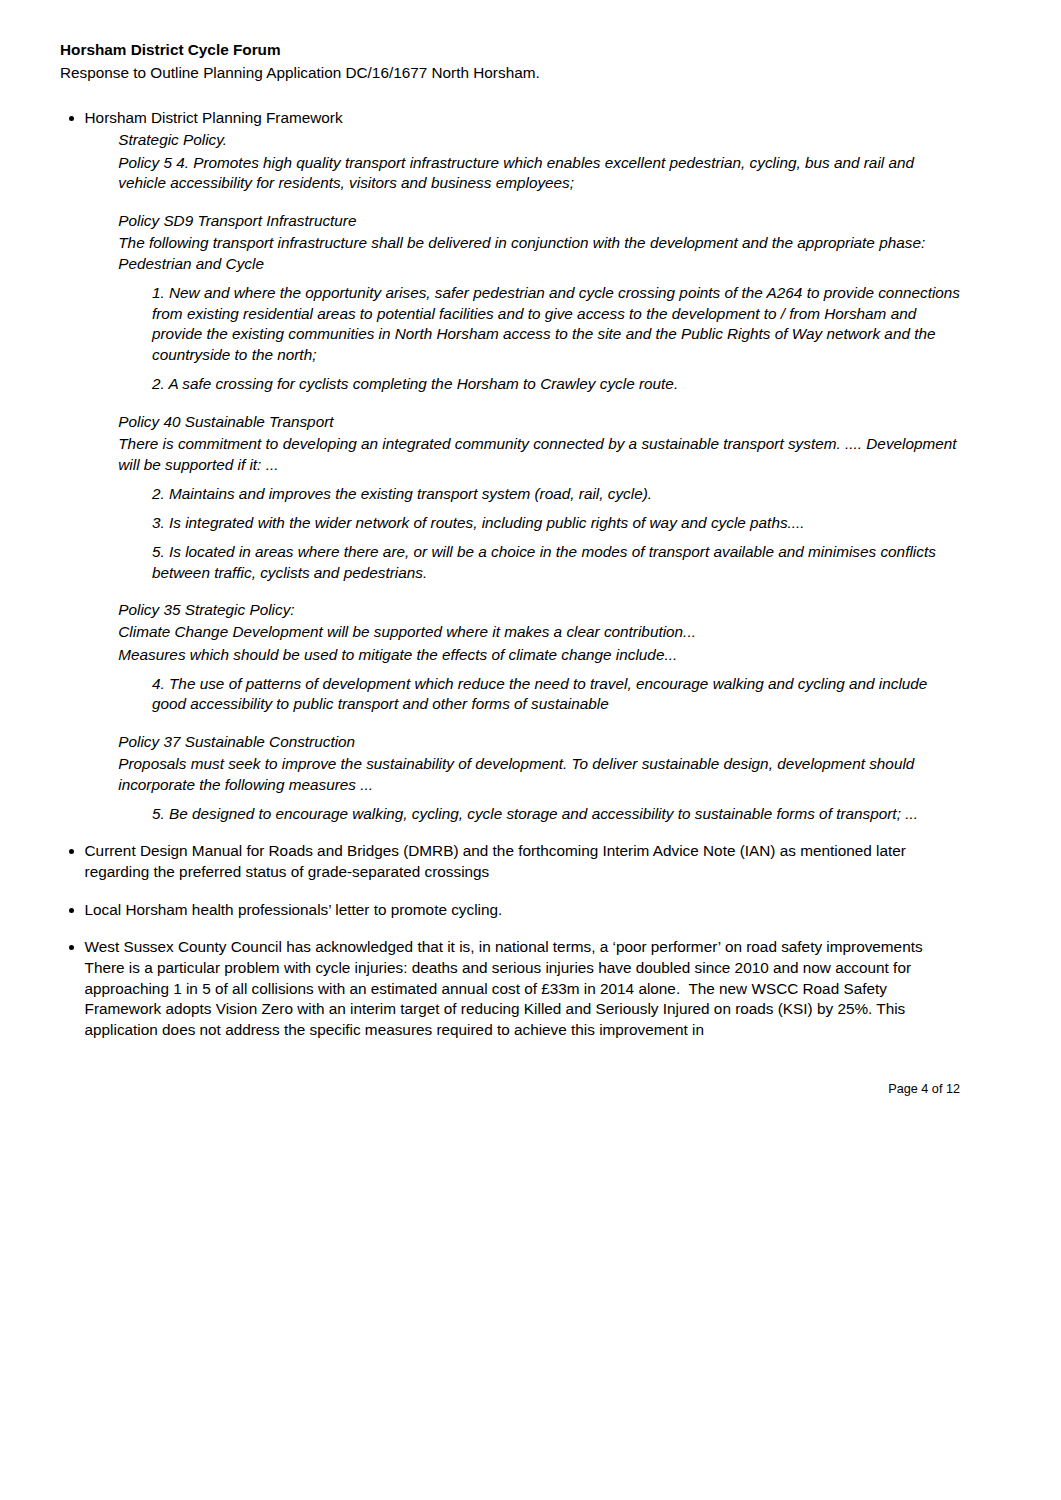Horsham District Cycle Forum
Response to Outline Planning Application DC/16/1677 North Horsham.
Horsham District Planning Framework
Strategic Policy.
Policy 5 4. Promotes high quality transport infrastructure which enables excellent pedestrian, cycling, bus and rail and vehicle accessibility for residents, visitors and business employees;
Policy SD9 Transport Infrastructure
The following transport infrastructure shall be delivered in conjunction with the development and the appropriate phase: Pedestrian and Cycle
1. New and where the opportunity arises, safer pedestrian and cycle crossing points of the A264 to provide connections from existing residential areas to potential facilities and to give access to the development to / from Horsham and provide the existing communities in North Horsham access to the site and the Public Rights of Way network and the countryside to the north;
2. A safe crossing for cyclists completing the Horsham to Crawley cycle route.
Policy 40 Sustainable Transport
There is commitment to developing an integrated community connected by a sustainable transport system. .... Development will be supported if it: ...
2. Maintains and improves the existing transport system (road, rail, cycle).
3. Is integrated with the wider network of routes, including public rights of way and cycle paths....
5. Is located in areas where there are, or will be a choice in the modes of transport available and minimises conflicts between traffic, cyclists and pedestrians.
Policy 35 Strategic Policy:
Climate Change Development will be supported where it makes a clear contribution...
Measures which should be used to mitigate the effects of climate change include...
4. The use of patterns of development which reduce the need to travel, encourage walking and cycling and include good accessibility to public transport and other forms of sustainable
Policy 37 Sustainable Construction
Proposals must seek to improve the sustainability of development. To deliver sustainable design, development should incorporate the following measures ...
5. Be designed to encourage walking, cycling, cycle storage and accessibility to sustainable forms of transport; ...
Current Design Manual for Roads and Bridges (DMRB) and the forthcoming Interim Advice Note (IAN) as mentioned later regarding the preferred status of grade-separated crossings
Local Horsham health professionals’ letter to promote cycling.
West Sussex County Council has acknowledged that it is, in national terms, a ‘poor performer’ on road safety improvements There is a particular problem with cycle injuries: deaths and serious injuries have doubled since 2010 and now account for approaching 1 in 5 of all collisions with an estimated annual cost of £33m in 2014 alone. The new WSCC Road Safety Framework adopts Vision Zero with an interim target of reducing Killed and Seriously Injured on roads (KSI) by 25%. This application does not address the specific measures required to achieve this improvement in
Page 4 of 12